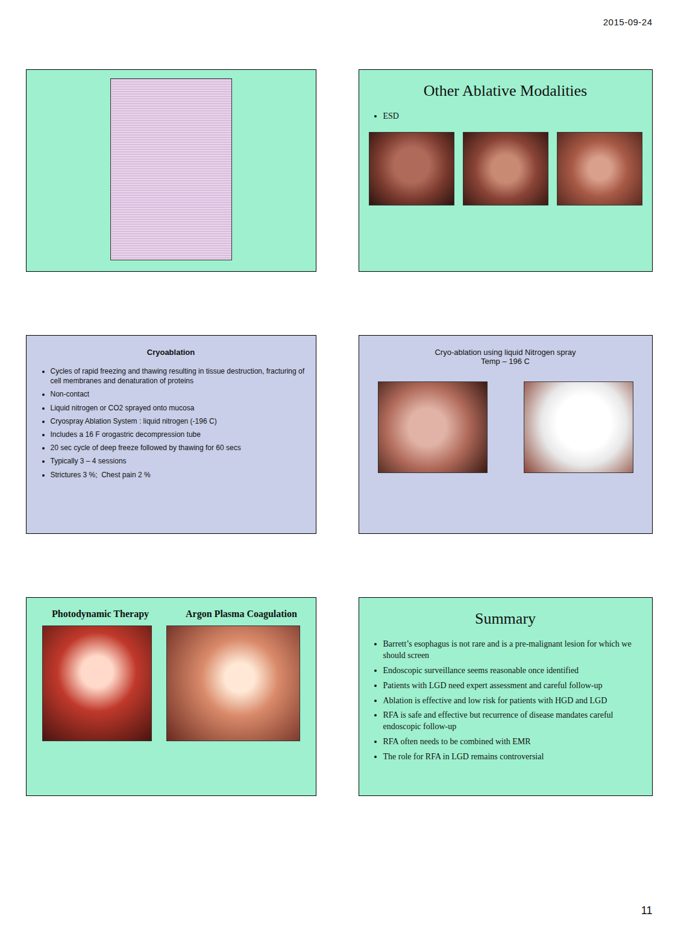2015-09-24
Other Ablative Modalities
ESD
Cryoablation
Cycles of rapid freezing and thawing resulting in tissue destruction, fracturing of cell membranes and denaturation of proteins
Non-contact
Liquid nitrogen or CO2 sprayed onto mucosa
Cryospray Ablation System : liquid nitrogen (-196 C)
Includes a 16 F orogastric decompression tube
20 sec cycle of deep freeze followed by thawing for 60 secs
Typically 3 – 4 sessions
Strictures 3 %; Chest pain 2 %
Cryo-ablation using liquid Nitrogen spray
Temp – 196 C
Photodynamic Therapy
Argon Plasma Coagulation
Summary
Barrett’s esophagus is not rare and is a pre-malignant lesion for which we should screen
Endoscopic surveillance seems reasonable once identified
Patients with LGD need expert assessment and careful follow-up
Ablation is effective and low risk for patients with HGD and LGD
RFA is safe and effective but recurrence of disease mandates careful endoscopic follow-up
RFA often needs to be combined with EMR
The role for RFA in LGD remains controversial
11